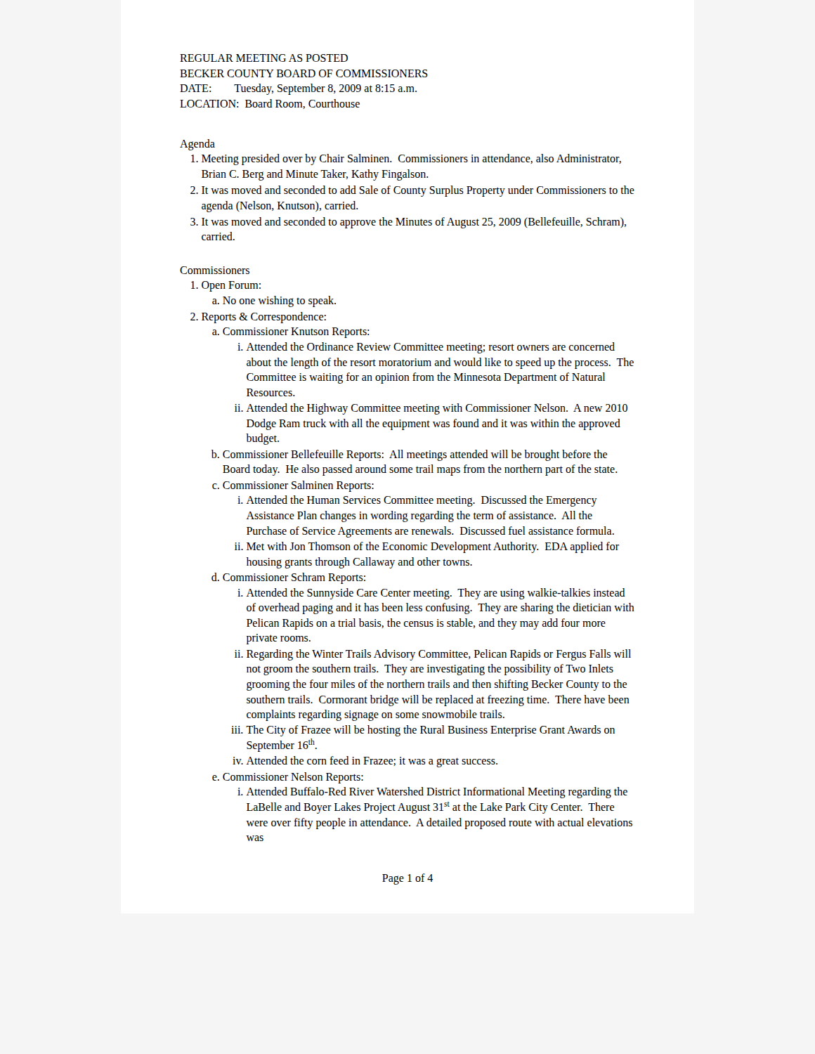REGULAR MEETING AS POSTED
BECKER COUNTY BOARD OF COMMISSIONERS
DATE: Tuesday, September 8, 2009 at 8:15 a.m.
LOCATION: Board Room, Courthouse
Agenda
Meeting presided over by Chair Salminen. Commissioners in attendance, also Administrator, Brian C. Berg and Minute Taker, Kathy Fingalson.
It was moved and seconded to add Sale of County Surplus Property under Commissioners to the agenda (Nelson, Knutson), carried.
It was moved and seconded to approve the Minutes of August 25, 2009 (Bellefeuille, Schram), carried.
Commissioners
Open Forum:
No one wishing to speak.
Reports & Correspondence:
Commissioner Knutson Reports:
Attended the Ordinance Review Committee meeting; resort owners are concerned about the length of the resort moratorium and would like to speed up the process. The Committee is waiting for an opinion from the Minnesota Department of Natural Resources.
Attended the Highway Committee meeting with Commissioner Nelson. A new 2010 Dodge Ram truck with all the equipment was found and it was within the approved budget.
Commissioner Bellefeuille Reports: All meetings attended will be brought before the Board today. He also passed around some trail maps from the northern part of the state.
Commissioner Salminen Reports:
Attended the Human Services Committee meeting. Discussed the Emergency Assistance Plan changes in wording regarding the term of assistance. All the Purchase of Service Agreements are renewals. Discussed fuel assistance formula.
Met with Jon Thomson of the Economic Development Authority. EDA applied for housing grants through Callaway and other towns.
Commissioner Schram Reports:
Attended the Sunnyside Care Center meeting. They are using walkie-talkies instead of overhead paging and it has been less confusing. They are sharing the dietician with Pelican Rapids on a trial basis, the census is stable, and they may add four more private rooms.
Regarding the Winter Trails Advisory Committee, Pelican Rapids or Fergus Falls will not groom the southern trails. They are investigating the possibility of Two Inlets grooming the four miles of the northern trails and then shifting Becker County to the southern trails. Cormorant bridge will be replaced at freezing time. There have been complaints regarding signage on some snowmobile trails.
The City of Frazee will be hosting the Rural Business Enterprise Grant Awards on September 16th.
Attended the corn feed in Frazee; it was a great success.
Commissioner Nelson Reports:
Attended Buffalo-Red River Watershed District Informational Meeting regarding the LaBelle and Boyer Lakes Project August 31st at the Lake Park City Center. There were over fifty people in attendance. A detailed proposed route with actual elevations was
Page 1 of 4